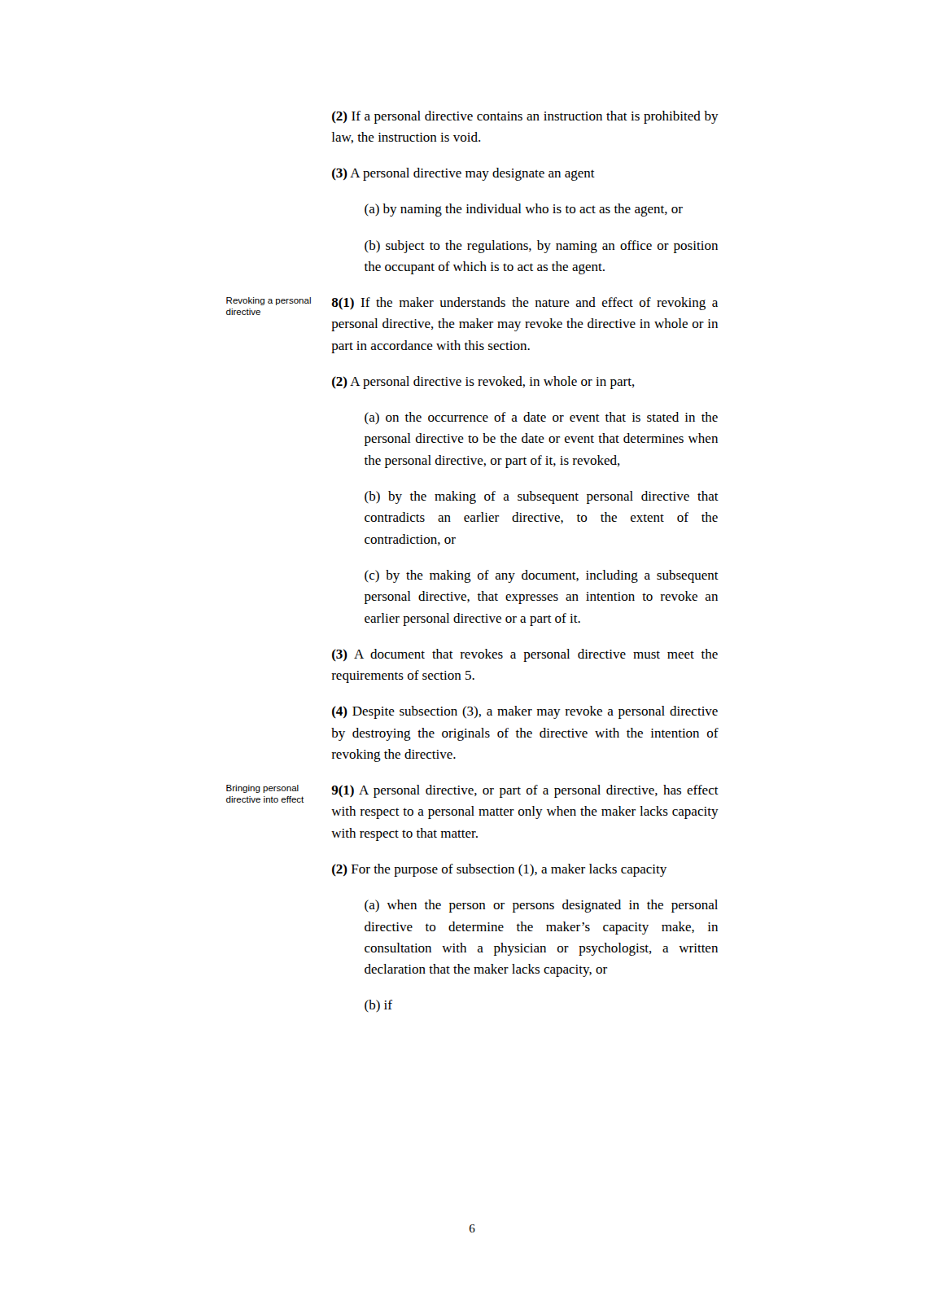(2) If a personal directive contains an instruction that is prohibited by law, the instruction is void.
(3) A personal directive may designate an agent
(a) by naming the individual who is to act as the agent, or
(b) subject to the regulations, by naming an office or position the occupant of which is to act as the agent.
Revoking a personal directive
8(1) If the maker understands the nature and effect of revoking a personal directive, the maker may revoke the directive in whole or in part in accordance with this section.
(2) A personal directive is revoked, in whole or in part,
(a) on the occurrence of a date or event that is stated in the personal directive to be the date or event that determines when the personal directive, or part of it, is revoked,
(b) by the making of a subsequent personal directive that contradicts an earlier directive, to the extent of the contradiction, or
(c) by the making of any document, including a subsequent personal directive, that expresses an intention to revoke an earlier personal directive or a part of it.
(3) A document that revokes a personal directive must meet the requirements of section 5.
(4) Despite subsection (3), a maker may revoke a personal directive by destroying the originals of the directive with the intention of revoking the directive.
Bringing personal directive into effect
9(1) A personal directive, or part of a personal directive, has effect with respect to a personal matter only when the maker lacks capacity with respect to that matter.
(2) For the purpose of subsection (1), a maker lacks capacity
(a) when the person or persons designated in the personal directive to determine the maker’s capacity make, in consultation with a physician or psychologist, a written declaration that the maker lacks capacity, or
(b) if
6